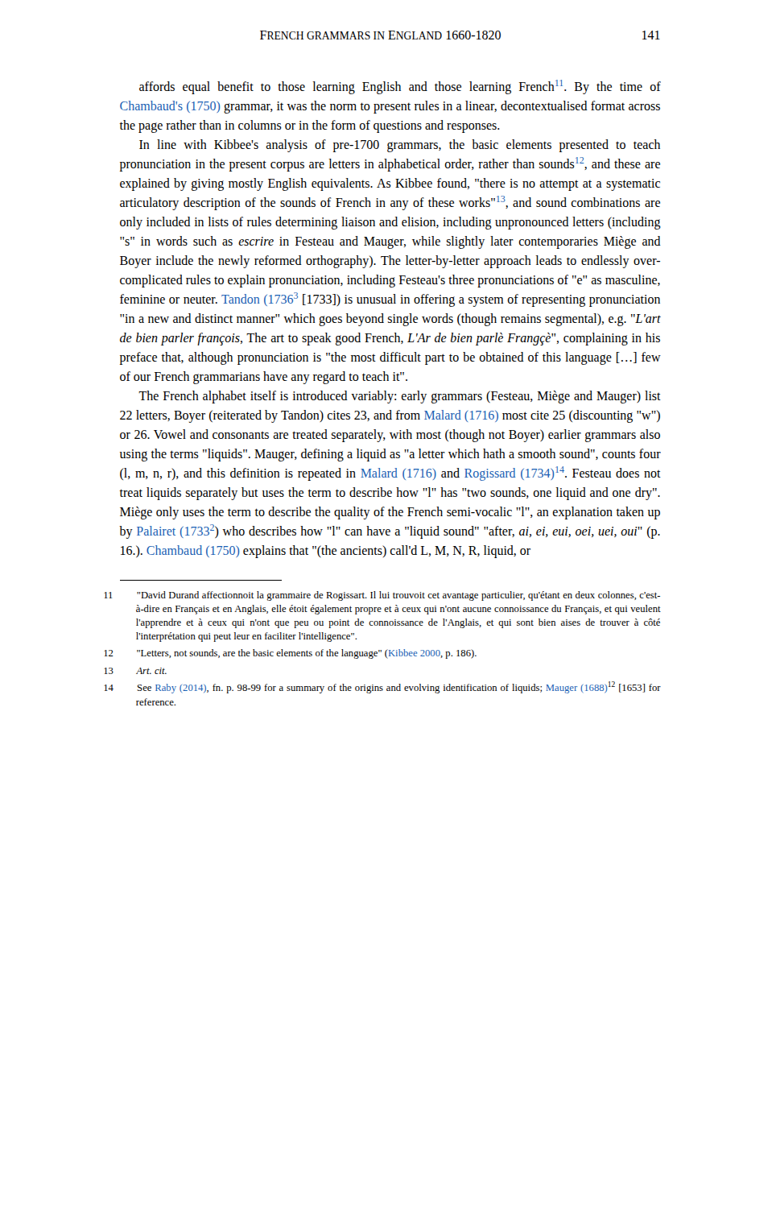FRENCH GRAMMARS IN ENGLAND 1660-1820 141
affords equal benefit to those learning English and those learning French11. By the time of Chambaud's (1750) grammar, it was the norm to present rules in a linear, decontextualised format across the page rather than in columns or in the form of questions and responses.
In line with Kibbee's analysis of pre-1700 grammars, the basic elements presented to teach pronunciation in the present corpus are letters in alphabetical order, rather than sounds12, and these are explained by giving mostly English equivalents. As Kibbee found, "there is no attempt at a systematic articulatory description of the sounds of French in any of these works"13, and sound combinations are only included in lists of rules determining liaison and elision, including unpronounced letters (including "s" in words such as escrire in Festeau and Mauger, while slightly later contemporaries Miège and Boyer include the newly reformed orthography). The letter-by-letter approach leads to endlessly over-complicated rules to explain pronunciation, including Festeau's three pronunciations of "e" as masculine, feminine or neuter. Tandon (17363 [1733]) is unusual in offering a system of representing pronunciation "in a new and distinct manner" which goes beyond single words (though remains segmental), e.g. "L'art de bien parler françois, The art to speak good French, L'Ar de bien parlè Frangçè", complaining in his preface that, although pronunciation is "the most difficult part to be obtained of this language […] few of our French grammarians have any regard to teach it".
The French alphabet itself is introduced variably: early grammars (Festeau, Miège and Mauger) list 22 letters, Boyer (reiterated by Tandon) cites 23, and from Malard (1716) most cite 25 (discounting "w") or 26. Vowel and consonants are treated separately, with most (though not Boyer) earlier grammars also using the terms "liquids". Mauger, defining a liquid as "a letter which hath a smooth sound", counts four (l, m, n, r), and this definition is repeated in Malard (1716) and Rogissard (1734)14. Festeau does not treat liquids separately but uses the term to describe how "l" has "two sounds, one liquid and one dry". Miège only uses the term to describe the quality of the French semi-vocalic "l", an explanation taken up by Palairet (17332) who describes how "l" can have a "liquid sound" "after, ai, ei, eui, oei, uei, oui" (p. 16.). Chambaud (1750) explains that "(the ancients) call'd L, M, N, R, liquid, or
11 "David Durand affectionnoit la grammaire de Rogissart. Il lui trouvoit cet avantage particulier, qu'étant en deux colonnes, c'est-à-dire en Français et en Anglais, elle étoit également propre et à ceux qui n'ont aucune connoissance du Français, et qui veulent l'apprendre et à ceux qui n'ont que peu ou point de connoissance de l'Anglais, et qui sont bien aises de trouver à côté l'interprétation qui peut leur en faciliter l'intelligence".
12 "Letters, not sounds, are the basic elements of the language" (Kibbee 2000, p. 186).
13 Art. cit.
14 See Raby (2014), fn. p. 98-99 for a summary of the origins and evolving identification of liquids; Mauger (1688)12 [1653] for reference.